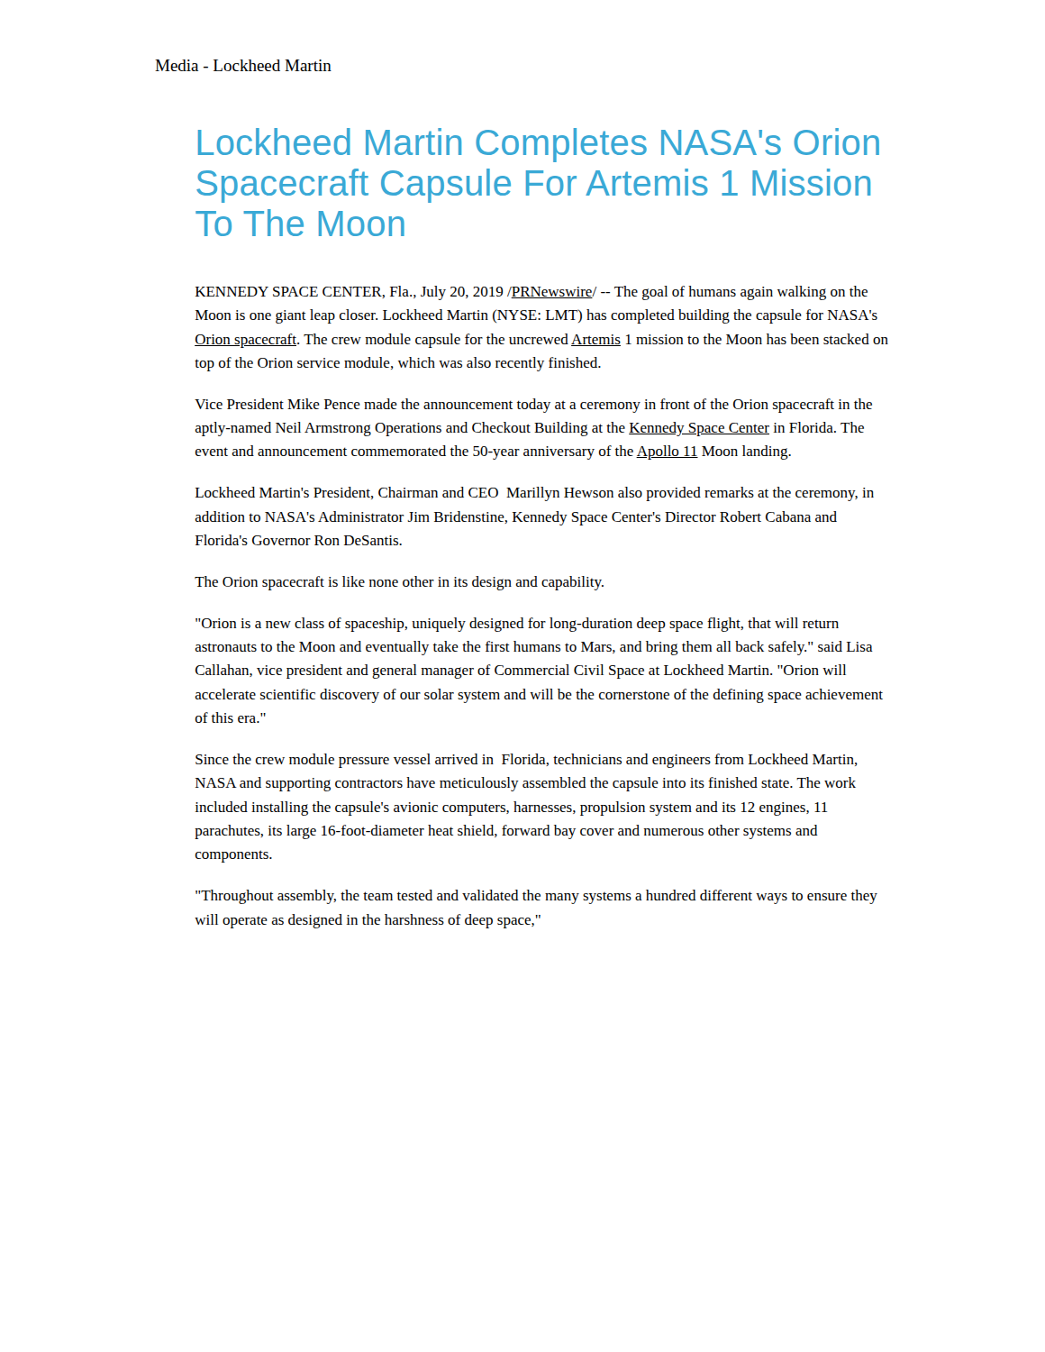Media - Lockheed Martin
Lockheed Martin Completes NASA's Orion Spacecraft Capsule For Artemis 1 Mission To The Moon
KENNEDY SPACE CENTER, Fla., July 20, 2019 /PRNewswire/ -- The goal of humans again walking on the Moon is one giant leap closer. Lockheed Martin (NYSE: LMT) has completed building the capsule for NASA's Orion spacecraft. The crew module capsule for the uncrewed Artemis 1 mission to the Moon has been stacked on top of the Orion service module, which was also recently finished.
Vice President Mike Pence made the announcement today at a ceremony in front of the Orion spacecraft in the aptly-named Neil Armstrong Operations and Checkout Building at the Kennedy Space Center in Florida. The event and announcement commemorated the 50-year anniversary of the Apollo 11 Moon landing.
Lockheed Martin's President, Chairman and CEO Marillyn Hewson also provided remarks at the ceremony, in addition to NASA's Administrator Jim Bridenstine, Kennedy Space Center's Director Robert Cabana and Florida's Governor Ron DeSantis.
The Orion spacecraft is like none other in its design and capability.
"Orion is a new class of spaceship, uniquely designed for long-duration deep space flight, that will return astronauts to the Moon and eventually take the first humans to Mars, and bring them all back safely." said Lisa Callahan, vice president and general manager of Commercial Civil Space at Lockheed Martin. "Orion will accelerate scientific discovery of our solar system and will be the cornerstone of the defining space achievement of this era."
Since the crew module pressure vessel arrived in Florida, technicians and engineers from Lockheed Martin, NASA and supporting contractors have meticulously assembled the capsule into its finished state. The work included installing the capsule's avionic computers, harnesses, propulsion system and its 12 engines, 11 parachutes, its large 16-foot-diameter heat shield, forward bay cover and numerous other systems and components.
"Throughout assembly, the team tested and validated the many systems a hundred different ways to ensure they will operate as designed in the harshness of deep space,"